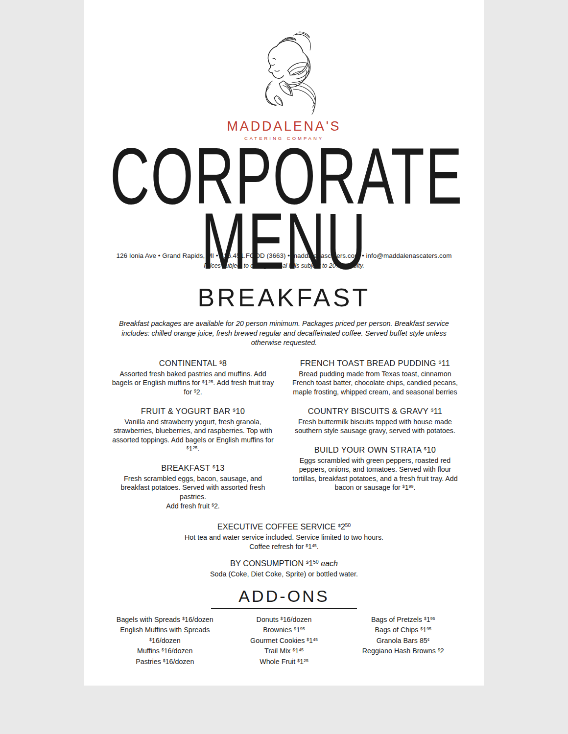MADDALENA'S
Catering Company
Corporate Menu
126 Ionia Ave • Grand Rapids, MI • 616.451.FOOD (3663) • maddalenascaters.com • info@maddalenascaters.com Prices subject to change. Final bills subject to 20% gratuity.
Breakfast
Breakfast packages are available for 20 person minimum. Packages priced per person. Breakfast service includes: chilled orange juice, fresh brewed regular and decaffeinated coffee. Served buffet style unless otherwise requested.
Continental $8
Assorted fresh baked pastries and muffins. Add bagels or English muffins for $125. Add fresh fruit tray for $2.
Fruit & Yogurt Bar $10
Vanilla and strawberry yogurt, fresh granola, strawberries, blueberries, and raspberries. Top with assorted toppings. Add bagels or English muffins for $125.
Breakfast $13
Fresh scrambled eggs, bacon, sausage, and breakfast potatoes. Served with assorted fresh pastries.
Add fresh fruit $2.
French Toast Bread Pudding $11
Bread pudding made from Texas toast, cinnamon French toast batter, chocolate chips, candied pecans, maple frosting, whipped cream, and seasonal berries
Country Biscuits & Gravy $11
Fresh buttermilk biscuits topped with house made southern style sausage gravy, served with potatoes.
Build Your Own Strata $10
Eggs scrambled with green peppers, roasted red peppers, onions, and tomatoes. Served with flour tortillas, breakfast potatoes, and a fresh fruit tray. Add bacon or sausage for $199.
Executive Coffee Service $250
Hot tea and water service included. Service limited to two hours.
Coffee refresh for $145.
By Consumption $150 each
Soda (Coke, Diet Coke, Sprite) or bottled water.
Add-Ons
Bagels with Spreads $16/dozen English Muffins with Spreads $16/dozen Muffins $16/dozen Pastries $16/dozen
Donuts $16/dozen Brownies $195 Gourmet Cookies $145 Trail Mix $145 Whole Fruit $125
Bags of Pretzels $195 Bags of Chips $195 Granola Bars 85¢ Reggiano Hash Browns $2